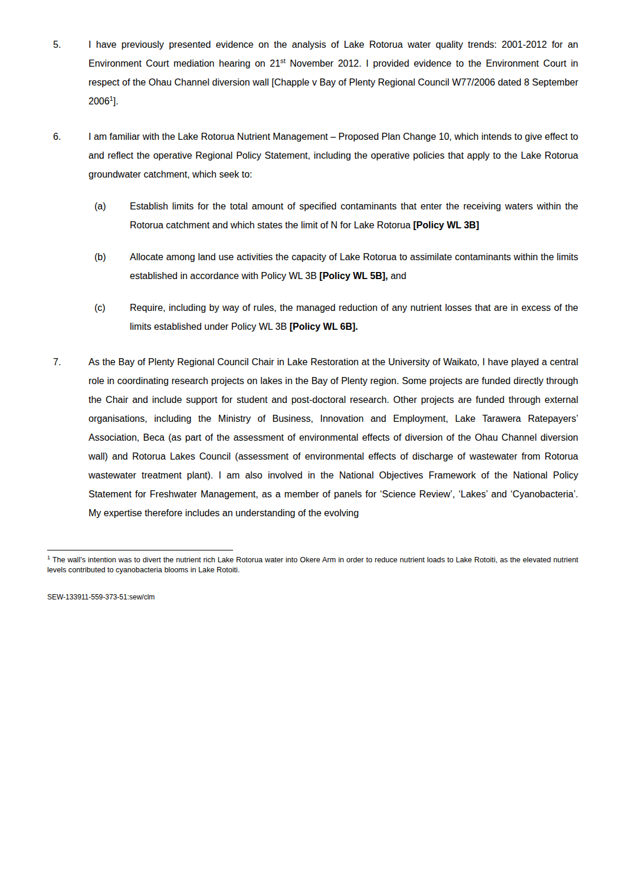I have previously presented evidence on the analysis of Lake Rotorua water quality trends: 2001-2012 for an Environment Court mediation hearing on 21st November 2012. I provided evidence to the Environment Court in respect of the Ohau Channel diversion wall [Chapple v Bay of Plenty Regional Council W77/2006 dated 8 September 20061].
I am familiar with the Lake Rotorua Nutrient Management – Proposed Plan Change 10, which intends to give effect to and reflect the operative Regional Policy Statement, including the operative policies that apply to the Lake Rotorua groundwater catchment, which seek to:
Establish limits for the total amount of specified contaminants that enter the receiving waters within the Rotorua catchment and which states the limit of N for Lake Rotorua [Policy WL 3B]
Allocate among land use activities the capacity of Lake Rotorua to assimilate contaminants within the limits established in accordance with Policy WL 3B [Policy WL 5B], and
Require, including by way of rules, the managed reduction of any nutrient losses that are in excess of the limits established under Policy WL 3B [Policy WL 6B].
As the Bay of Plenty Regional Council Chair in Lake Restoration at the University of Waikato, I have played a central role in coordinating research projects on lakes in the Bay of Plenty region. Some projects are funded directly through the Chair and include support for student and post-doctoral research. Other projects are funded through external organisations, including the Ministry of Business, Innovation and Employment, Lake Tarawera Ratepayers’ Association, Beca (as part of the assessment of environmental effects of diversion of the Ohau Channel diversion wall) and Rotorua Lakes Council (assessment of environmental effects of discharge of wastewater from Rotorua wastewater treatment plant). I am also involved in the National Objectives Framework of the National Policy Statement for Freshwater Management, as a member of panels for ‘Science Review’, ‘Lakes’ and ‘Cyanobacteria’. My expertise therefore includes an understanding of the evolving
1 The wall’s intention was to divert the nutrient rich Lake Rotorua water into Okere Arm in order to reduce nutrient loads to Lake Rotoiti, as the elevated nutrient levels contributed to cyanobacteria blooms in Lake Rotoiti.
SEW-133911-559-373-51:sew/clm